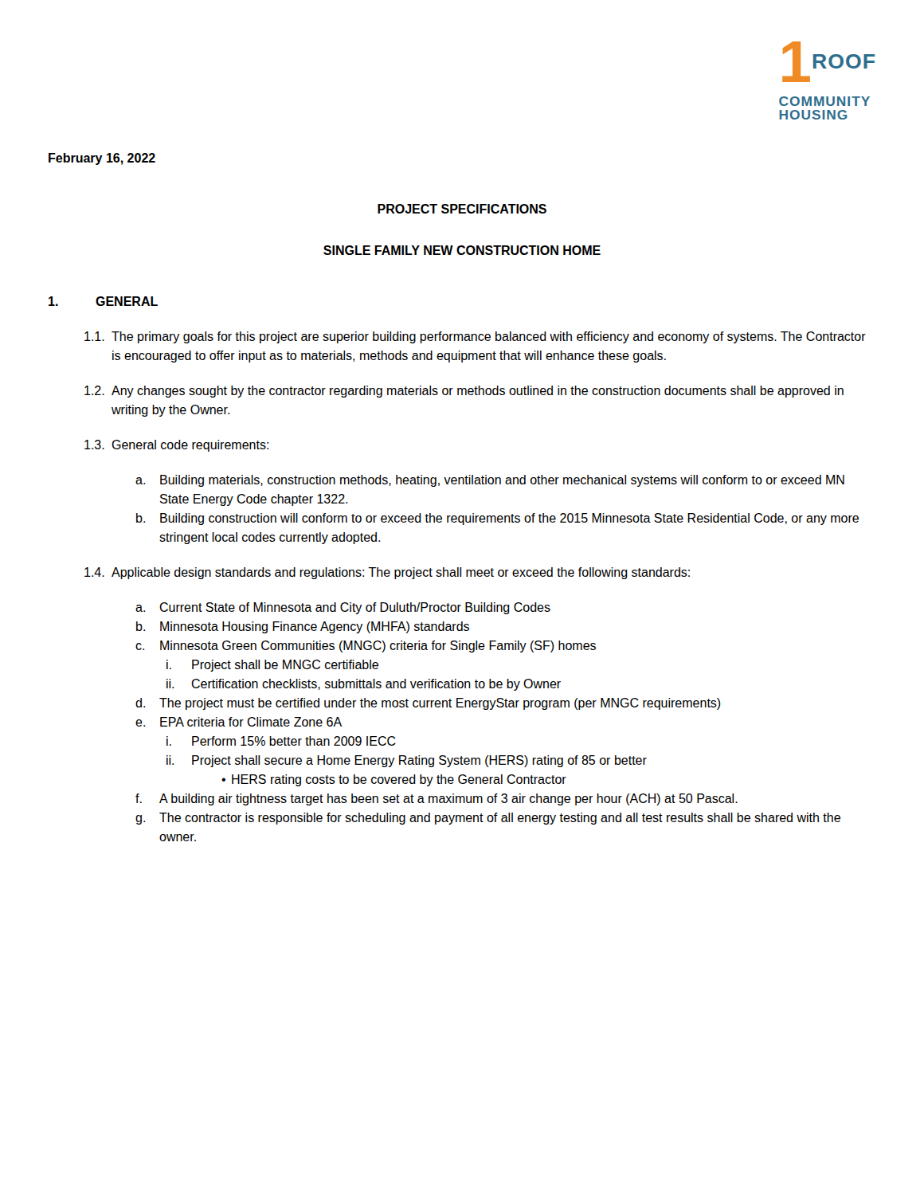1 ROOF
COMMUNITY
HOUSING
February 16, 2022
PROJECT SPECIFICATIONS
SINGLE FAMILY NEW CONSTRUCTION HOME
1. GENERAL
1.1.
The primary goals for this project are superior building performance balanced with efficiency and economy of systems. The Contractor is encouraged to offer input as to materials, methods and equipment that will enhance these goals.
1.2.
Any changes sought by the contractor regarding materials or methods outlined in the construction documents shall be approved in writing by the Owner.
1.3.
General code requirements:
a.
Building materials, construction methods, heating, ventilation and other mechanical systems will conform to or exceed MN State Energy Code chapter 1322.
b.
Building construction will conform to or exceed the requirements of the 2015 Minnesota State Residential Code, or any more stringent local codes currently adopted.
1.4.
Applicable design standards and regulations: The project shall meet or exceed the following standards:
a.
Current State of Minnesota and City of Duluth/Proctor Building Codes
b.
Minnesota Housing Finance Agency (MHFA) standards
c.
Minnesota Green Communities (MNGC) criteria for Single Family (SF) homes
i.
Project shall be MNGC certifiable
ii.
Certification checklists, submittals and verification to be by Owner
d.
The project must be certified under the most current EnergyStar program (per MNGC requirements)
e.
EPA criteria for Climate Zone 6A
i.
Perform 15% better than 2009 IECC
ii.
Project shall secure a Home Energy Rating System (HERS) rating of 85 or better
•
HERS rating costs to be covered by the General Contractor
f.
A building air tightness target has been set at a maximum of 3 air change per hour (ACH) at 50 Pascal.
g.
The contractor is responsible for scheduling and payment of all energy testing and all test results shall be shared with the owner.